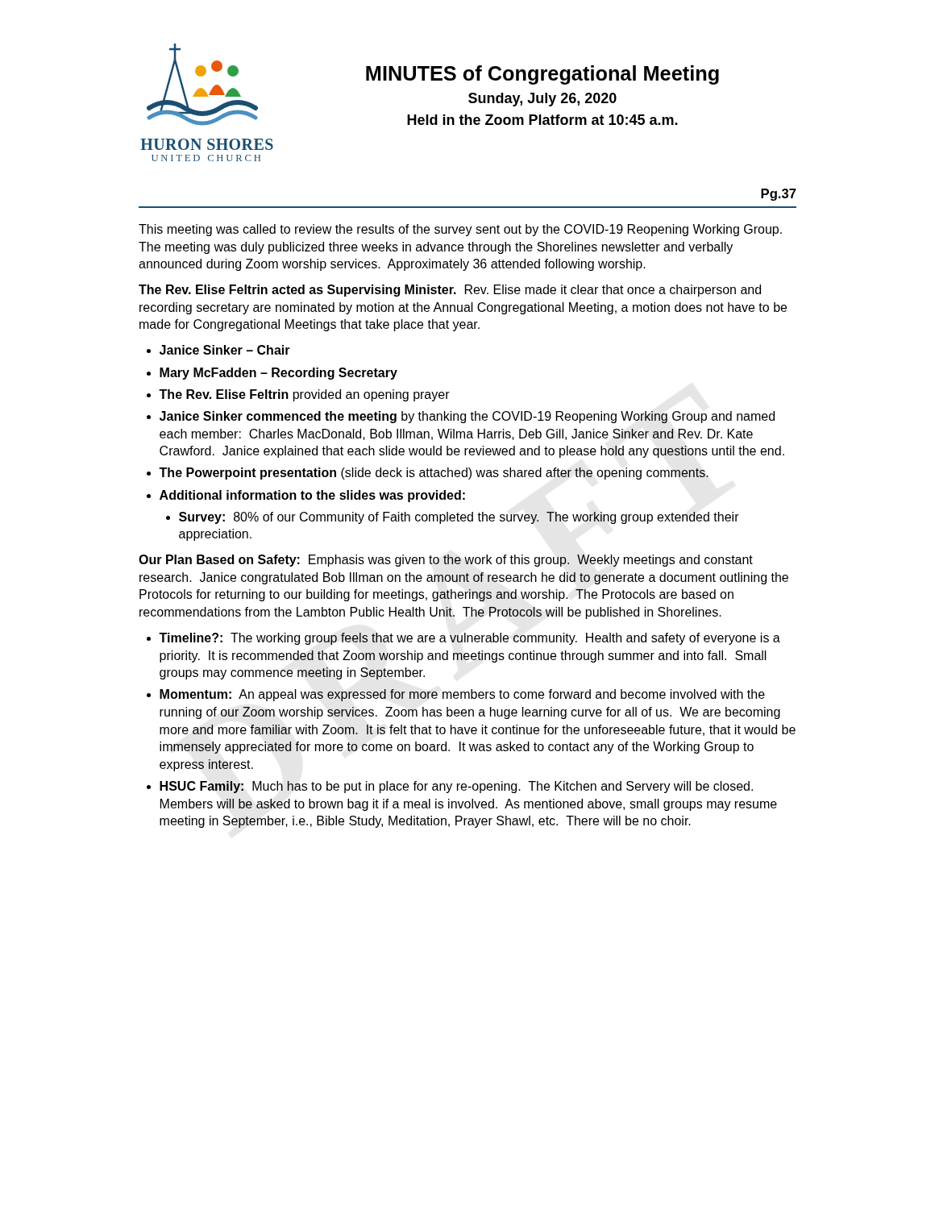DRAFT
HURON SHORES
UNITED CHURCH
MINUTES of Congregational Meeting
Sunday, July 26, 2020
Held in the Zoom Platform at 10:45 a.m.
Pg.37
This meeting was called to review the results of the survey sent out by the COVID-19 Reopening Working Group. The meeting was duly publicized three weeks in advance through the Shorelines newsletter and verbally announced during Zoom worship services. Approximately 36 attended following worship.
The Rev. Elise Feltrin acted as Supervising Minister. Rev. Elise made it clear that once a chairperson and recording secretary are nominated by motion at the Annual Congregational Meeting, a motion does not have to be made for Congregational Meetings that take place that year.
Janice Sinker – Chair
Mary McFadden – Recording Secretary
The Rev. Elise Feltrin provided an opening prayer
Janice Sinker commenced the meeting by thanking the COVID-19 Reopening Working Group and named each member: Charles MacDonald, Bob Illman, Wilma Harris, Deb Gill, Janice Sinker and Rev. Dr. Kate Crawford. Janice explained that each slide would be reviewed and to please hold any questions until the end.
The Powerpoint presentation (slide deck is attached) was shared after the opening comments.
Additional information to the slides was provided:
Survey: 80% of our Community of Faith completed the survey. The working group extended their appreciation.
Our Plan Based on Safety: Emphasis was given to the work of this group. Weekly meetings and constant research. Janice congratulated Bob Illman on the amount of research he did to generate a document outlining the Protocols for returning to our building for meetings, gatherings and worship. The Protocols are based on recommendations from the Lambton Public Health Unit. The Protocols will be published in Shorelines.
Timeline?: The working group feels that we are a vulnerable community. Health and safety of everyone is a priority. It is recommended that Zoom worship and meetings continue through summer and into fall. Small groups may commence meeting in September.
Momentum: An appeal was expressed for more members to come forward and become involved with the running of our Zoom worship services. Zoom has been a huge learning curve for all of us. We are becoming more and more familiar with Zoom. It is felt that to have it continue for the unforeseeable future, that it would be immensely appreciated for more to come on board. It was asked to contact any of the Working Group to express interest.
HSUC Family: Much has to be put in place for any re-opening. The Kitchen and Servery will be closed. Members will be asked to brown bag it if a meal is involved. As mentioned above, small groups may resume meeting in September, i.e., Bible Study, Meditation, Prayer Shawl, etc. There will be no choir.